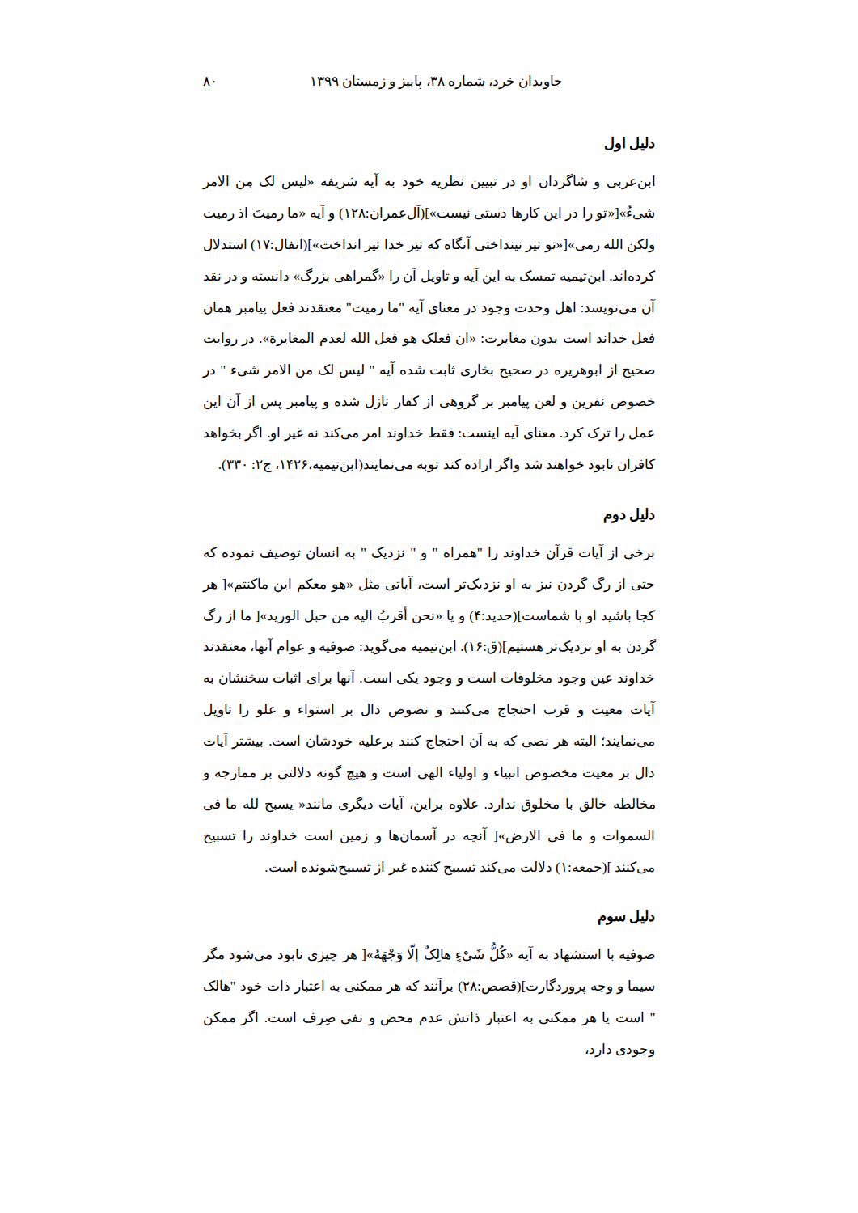۸۰ جاویدان خرد، شماره ۳۸، پاییز و زمستان ۱۳۹۹
دلیل اول
ابن‌عربی و شاگردان او در تبیین نظریه خود به آیه شریفه «لیس لک مِن الامر شیءٌ»[«تو را در این کارها دستی نیست»](آل‌عمران:۱۲۸) و آیه «ما رمیتَ اذ رمیت ولکن الله رمی»[«تو تیر نینداختی آنگاه که تیر خدا تیر انداخت»](انفال:۱۷) استدلال کرده‌اند. ابن‌تیمیه تمسک به این آیه و تاویل آن را «گمراهی بزرگ» دانسته و در نقد آن می‌نویسد: اهل وحدت وجود در معنای آیه "ما رمیت" معتقدند فعل پیامبر همان فعل خداند است بدون مغایرت: «ان فعلک هو فعل الله لعدم المغایرة». در روایت صحیح از ابوهریره در صحیح بخاری ثابت شده آیه " لیس لک من الامر شیء " در خصوص نفرین و لعن پیامبر بر گروهی از کفار نازل شده و پیامبر پس از آن این عمل را ترک کرد. معنای آیه اینست: فقط خداوند امر می‌کند نه غیر او. اگر بخواهد کافران نابود خواهند شد واگر اراده کند توبه می‌نمایند(ابن‌تیمیه،۱۴۲۶، ج۲: ۳۳۰).
دلیل دوم
برخی از آیات قرآن خداوند را "همراه " و " نزدیک " به انسان توصیف نموده که حتی از رگ گردن نیز به او نزدیک‌تر است، آیاتی مثل «هو معکم این ماکنتم»[ هر کجا باشید او با شماست](حدید:۴) و یا «نحن أقربُ الیه من حبل الورید»[ ما از رگ گردن به او نزدیک‌تر هستیم](ق:۱۶). ابن‌تیمیه می‌گوید: صوفیه و عوام آنها، معتقدند خداوند عین وجود مخلوقات است و وجود یکی است. آنها برای اثبات سخنشان به آیات معیت و قرب احتجاج می‌کنند و نصوص دال بر استواء و علو را تاویل می‌نمایند؛ البته هر نصی که به آن احتجاج کنند برعلیه خودشان است. بیشتر آیات دال بر معیت مخصوص انبیاء و اولیاء الهی است و هیچ گونه دلالتی بر ممازجه و مخالطه خالق با مخلوق ندارد. علاوه براین، آیات دیگری مانند« یسبح لله ما فی السموات و ما فی الارض»[ آنچه در آسمان‌ها و زمین است خداوند را تسبیح می‌کنند ](جمعه:۱) دلالت می‌کند تسبیح کننده غیر از تسبیح‌شونده است.
دلیل سوم
صوفیه با استشهاد به آیه «کُلُّ شَیْءٍ هالِکٌ إلّا وَجْهَهُ»[ هر چیزی نابود می‌شود مگر سیما و وجه پروردگارت](قصص:۲۸) برآنند که هر ممکنی به اعتبار ذات خود "هالک " است یا هر ممکنی به اعتبار ذاتش عدم محض و نفی صِرف است. اگر ممکن وجودی دارد،